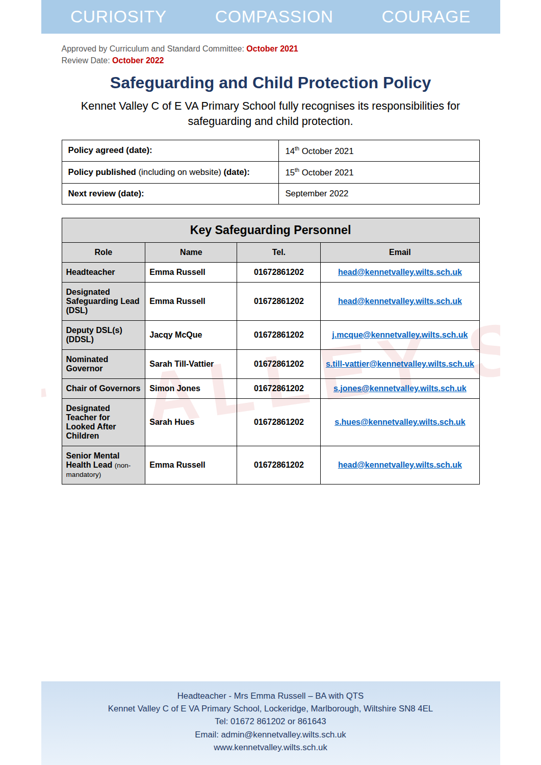CURIOSITY COMPASSION COURAGE
KENNET VALLEY SCHOOL
Approved by Curriculum and Standard Committee: October 2021
Review Date: October 2022
Safeguarding and Child Protection Policy
Kennet Valley C of E VA Primary School fully recognises its responsibilities for safeguarding and child protection.
| Policy agreed (date): | 14 th October 2021 |
| Policy published (including on website) (date): | 15 th October 2021 |
| Next review (date): | September 2022 |
Key Safeguarding Personnel
| Role | Name | Tel. | Email |
| --- | --- | --- | --- |
| Headteacher | Emma Russell | 01672861202 | head@kennetvalley.wilts.sch.uk |
| Designated Safeguarding Lead (DSL) | Emma Russell | 01672861202 | head@kennetvalley.wilts.sch.uk |
| Deputy DSL(s) (DDSL) | Jacqy McQue | 01672861202 | j.mcque@kennetvalley.wilts.sch.uk |
| Nominated Governor | Sarah Till-Vattier | 01672861202 | s.till-vattier@kennetvalley.wilts.sch.uk |
| Chair of Governors | Simon Jones | 01672861202 | s.jones@kennetvalley.wilts.sch.uk |
| Designated Teacher for Looked After Children | Sarah Hues | 01672861202 | s.hues@kennetvalley.wilts.sch.uk |
| Senior Mental Health Lead (non-mandatory) | Emma Russell | 01672861202 | head@kennetvalley.wilts.sch.uk |
Headteacher - Mrs Emma Russell – BA with QTS
Kennet Valley C of E VA Primary School, Lockeridge, Marlborough, Wiltshire SN8 4EL
Tel: 01672 861202 or 861643
Email: admin@kennetvalley.wilts.sch.uk
www.kennetvalley.wilts.sch.uk